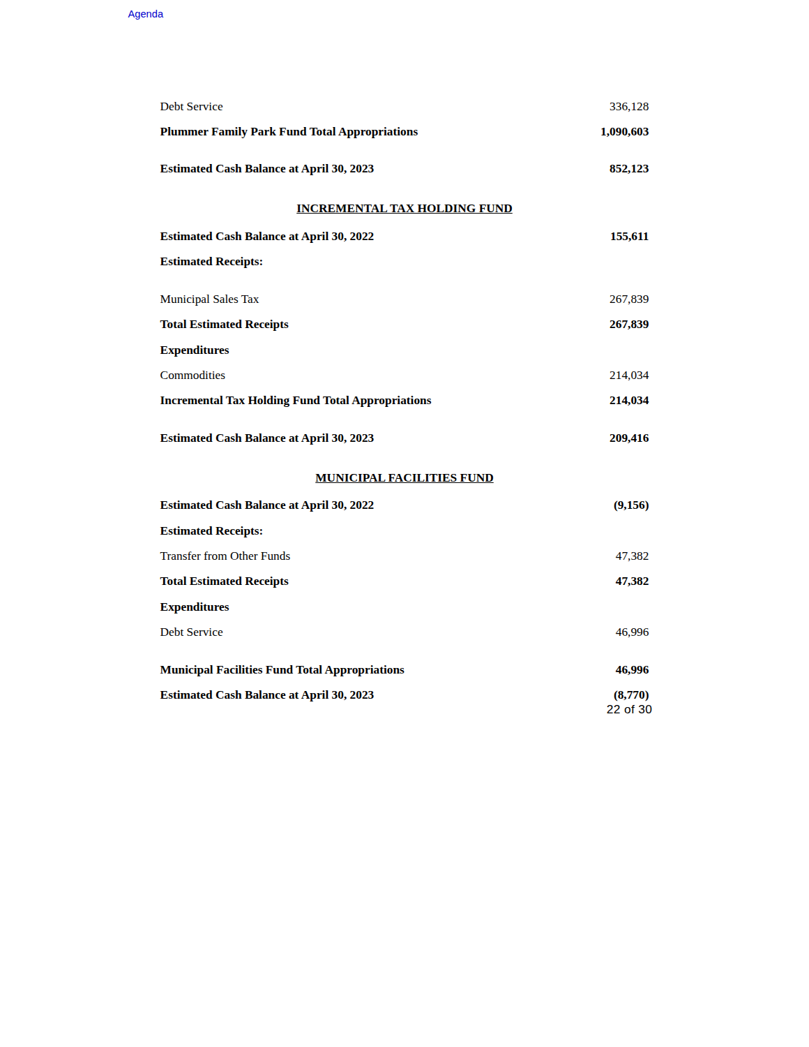Agenda
| Debt Service | 336,128 |
| Plummer Family Park Fund Total Appropriations | 1,090,603 |
| Estimated Cash Balance at April 30, 2023 | 852,123 |
| INCREMENTAL TAX HOLDING FUND |
| Estimated Cash Balance at April 30, 2022 | 155,611 |
| Estimated Receipts: | |
| Municipal Sales Tax | 267,839 |
| Total Estimated Receipts | 267,839 |
| Expenditures | |
| Commodities | 214,034 |
| Incremental Tax Holding Fund Total Appropriations | 214,034 |
| Estimated Cash Balance at April 30, 2023 | 209,416 |
| MUNICIPAL FACILITIES FUND |
| Estimated Cash Balance at April 30, 2022 | (9,156) |
| Estimated Receipts: | |
| Transfer from Other Funds | 47,382 |
| Total Estimated Receipts | 47,382 |
| Expenditures | |
| Debt Service | 46,996 |
| Municipal Facilities Fund Total Appropriations | 46,996 |
| Estimated Cash Balance at April 30, 2023 | (8,770) |
22 of 30